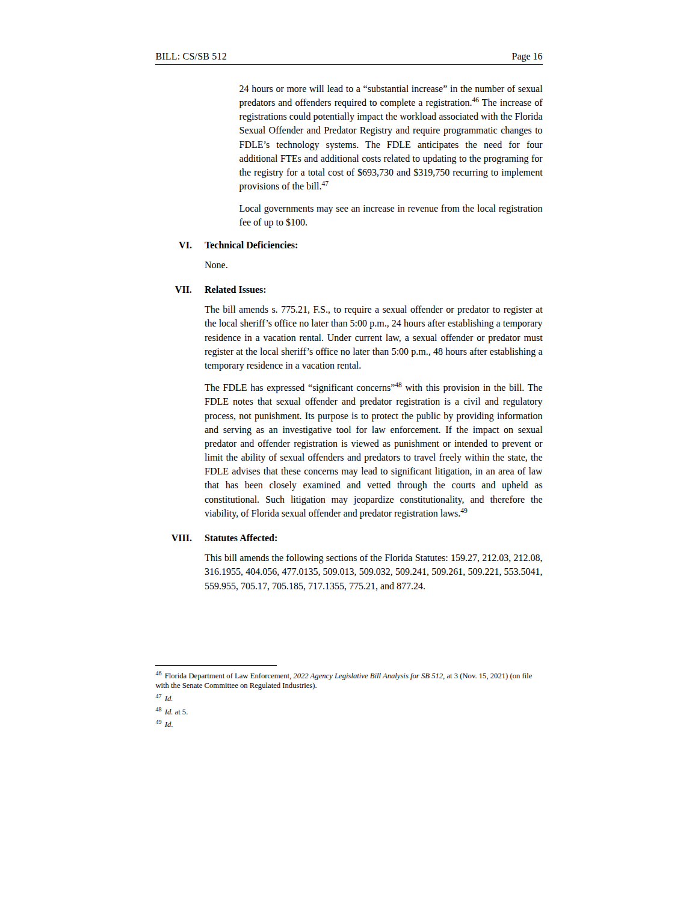BILL: CS/SB 512
Page 16
24 hours or more will lead to a “substantial increase” in the number of sexual predators and offenders required to complete a registration.46 The increase of registrations could potentially impact the workload associated with the Florida Sexual Offender and Predator Registry and require programmatic changes to FDLE’s technology systems. The FDLE anticipates the need for four additional FTEs and additional costs related to updating to the programing for the registry for a total cost of $693,730 and $319,750 recurring to implement provisions of the bill.47
Local governments may see an increase in revenue from the local registration fee of up to $100.
VI.
Technical Deficiencies:
None.
VII.
Related Issues:
The bill amends s. 775.21, F.S., to require a sexual offender or predator to register at the local sheriff’s office no later than 5:00 p.m., 24 hours after establishing a temporary residence in a vacation rental. Under current law, a sexual offender or predator must register at the local sheriff’s office no later than 5:00 p.m., 48 hours after establishing a temporary residence in a vacation rental.
The FDLE has expressed “significant concerns”48 with this provision in the bill. The FDLE notes that sexual offender and predator registration is a civil and regulatory process, not punishment. Its purpose is to protect the public by providing information and serving as an investigative tool for law enforcement. If the impact on sexual predator and offender registration is viewed as punishment or intended to prevent or limit the ability of sexual offenders and predators to travel freely within the state, the FDLE advises that these concerns may lead to significant litigation, in an area of law that has been closely examined and vetted through the courts and upheld as constitutional. Such litigation may jeopardize constitutionality, and therefore the viability, of Florida sexual offender and predator registration laws.49
VIII.
Statutes Affected:
This bill amends the following sections of the Florida Statutes: 159.27, 212.03, 212.08, 316.1955, 404.056, 477.0135, 509.013, 509.032, 509.241, 509.261, 509.221, 553.5041, 559.955, 705.17, 705.185, 717.1355, 775.21, and 877.24.
46 Florida Department of Law Enforcement, 2022 Agency Legislative Bill Analysis for SB 512, at 3 (Nov. 15, 2021) (on file with the Senate Committee on Regulated Industries).
47 Id.
48 Id. at 5.
49 Id.